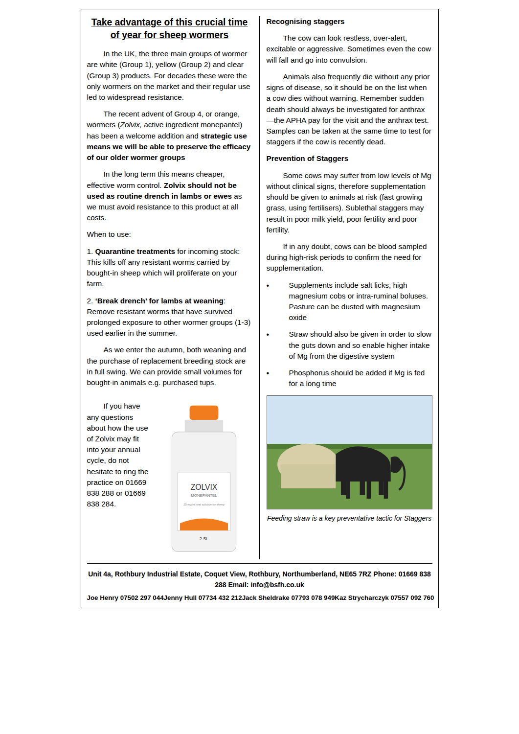Take advantage of this crucial time of year for sheep wormers
In the UK, the three main groups of wormer are white (Group 1), yellow (Group 2) and clear (Group 3) products. For decades these were the only wormers on the market and their regular use led to widespread resistance.
The recent advent of Group 4, or orange, wormers (Zolvix, active ingredient monepantel) has been a welcome addition and strategic use means we will be able to preserve the efficacy of our older wormer groups
In the long term this means cheaper, effective worm control. Zolvix should not be used as routine drench in lambs or ewes as we must avoid resistance to this product at all costs.
When to use:
1. Quarantine treatments for incoming stock: This kills off any resistant worms carried by bought-in sheep which will proliferate on your farm.
2. ‘Break drench’ for lambs at weaning: Remove resistant worms that have survived prolonged exposure to other wormer groups (1-3) used earlier in the summer.
As we enter the autumn, both weaning and the purchase of replacement breeding stock are in full swing. We can provide small volumes for bought-in animals e.g. purchased tups.
If you have any questions about how the use of Zolvix may fit into your annual cycle, do not hesitate to ring the practice on 01669 838 288 or 01669 838 284.
Recognising staggers
The cow can look restless, over-alert, excitable or aggressive. Sometimes even the cow will fall and go into convulsion.
Animals also frequently die without any prior signs of disease, so it should be on the list when a cow dies without warning. Remember sudden death should always be investigated for anthrax—the APHA pay for the visit and the anthrax test. Samples can be taken at the same time to test for staggers if the cow is recently dead.
Prevention of Staggers
Some cows may suffer from low levels of Mg without clinical signs, therefore supplementation should be given to animals at risk (fast growing grass, using fertilisers). Sublethal staggers may result in poor milk yield, poor fertility and poor fertility.
If in any doubt, cows can be blood sampled during high-risk periods to confirm the need for supplementation.
Supplements include salt licks, high magnesium cobs or intra-ruminal boluses. Pasture can be dusted with magnesium oxide
Straw should also be given in order to slow the guts down and so enable higher intake of Mg from the digestive system
Phosphorus should be added if Mg is fed for a long time
Feeding straw is a key preventative tactic for Staggers
Unit 4a, Rothbury Industrial Estate, Coquet View, Rothbury, Northumberland, NE65 7RZ Phone: 01669 838 288 Email: info@bsfh.co.uk
Joe Henry 07502 297 044 Jenny Hull 07734 432 212 Jack Sheldrake 07793 078 949 Kaz Strycharczyk 07557 092 760